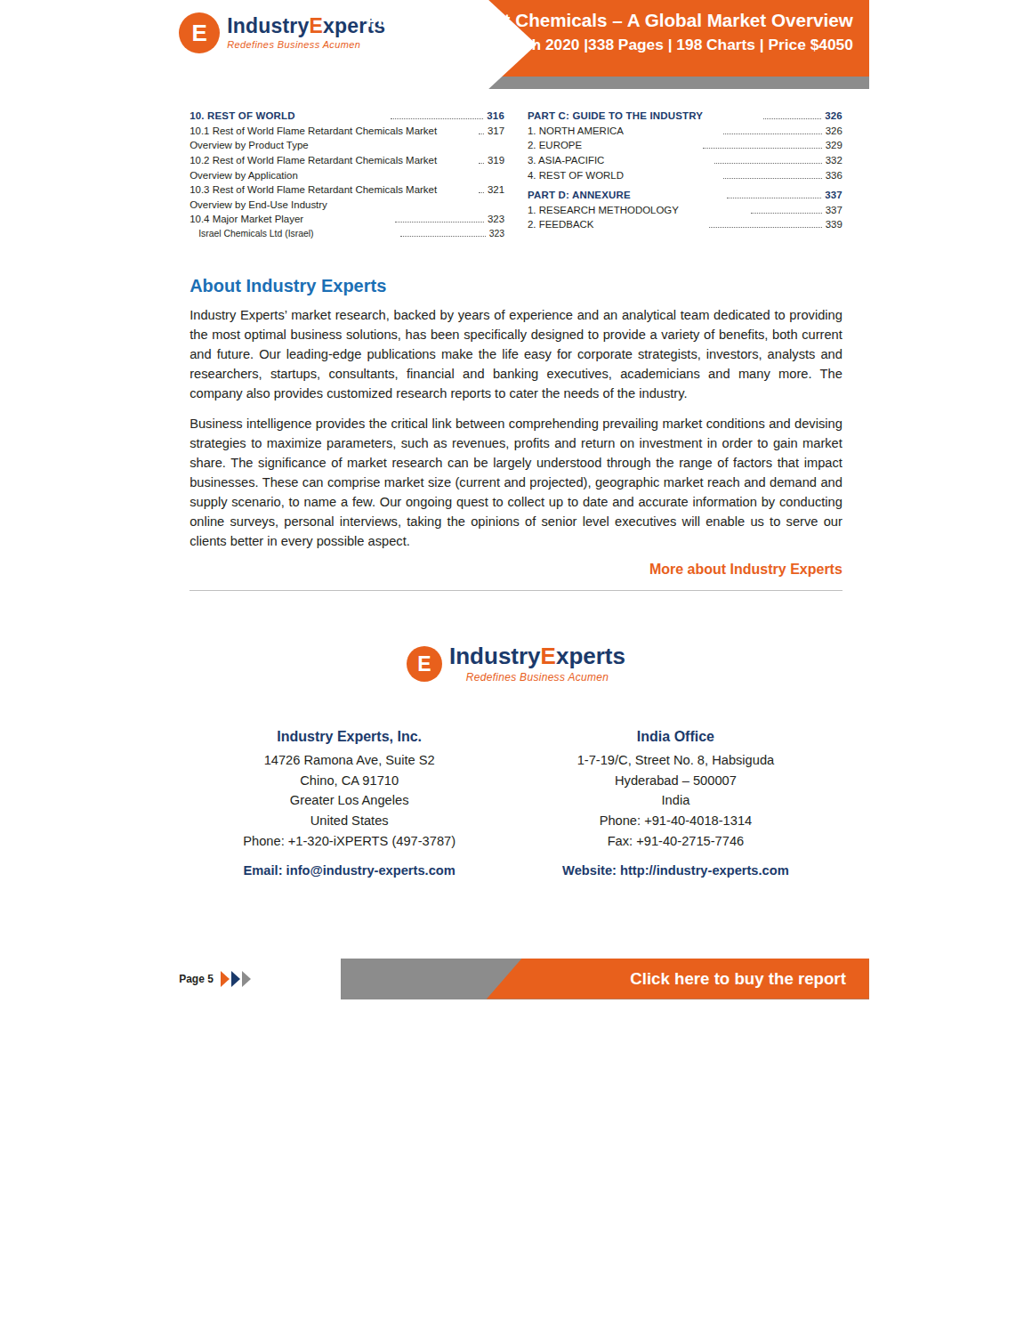E
IndustryExperts
Redefines Business Acumen
Flame Retardant Chemicals – A Global Market Overview
March 2020 |338 Pages | 198 Charts | Price $4050
10. REST OF WORLD 316
10.1 Rest of World Flame Retardant Chemicals Market Overview by Product Type 317
10.2 Rest of World Flame Retardant Chemicals Market Overview by Application 319
10.3 Rest of World Flame Retardant Chemicals Market Overview by End-Use Industry 321
10.4 Major Market Player 323
Israel Chemicals Ltd (Israel) 323
PART C: GUIDE TO THE INDUSTRY 326
1. NORTH AMERICA 326
2. EUROPE 329
3. ASIA-PACIFIC 332
4. REST OF WORLD 336
PART D: ANNEXURE 337
1. RESEARCH METHODOLOGY 337
2. FEEDBACK 339
About Industry Experts
Industry Experts’ market research, backed by years of experience and an analytical team dedicated to providing the most optimal business solutions, has been specifically designed to provide a variety of benefits, both current and future. Our leading-edge publications make the life easy for corporate strategists, investors, analysts and researchers, startups, consultants, financial and banking executives, academicians and many more. The company also provides customized research reports to cater the needs of the industry.
Business intelligence provides the critical link between comprehending prevailing market conditions and devising strategies to maximize parameters, such as revenues, profits and return on investment in order to gain market share. The significance of market research can be largely understood through the range of factors that impact businesses. These can comprise market size (current and projected), geographic market reach and demand and supply scenario, to name a few. Our ongoing quest to collect up to date and accurate information by conducting online surveys, personal interviews, taking the opinions of senior level executives will enable us to serve our clients better in every possible aspect.
More about Industry Experts
E
IndustryExperts
Redefines Business Acumen
Industry Experts, Inc.
14726 Ramona Ave, Suite S2
Chino, CA 91710
Greater Los Angeles
United States
Phone: +1-320-iXPERTS (497-3787)
Email: info@industry-experts.com
India Office
1-7-19/C, Street No. 8, Habsiguda
Hyderabad – 500007
India
Phone: +91-40-4018-1314
Fax: +91-40-2715-7746
Website: http://industry-experts.com
Click here to buy the report
Page 5